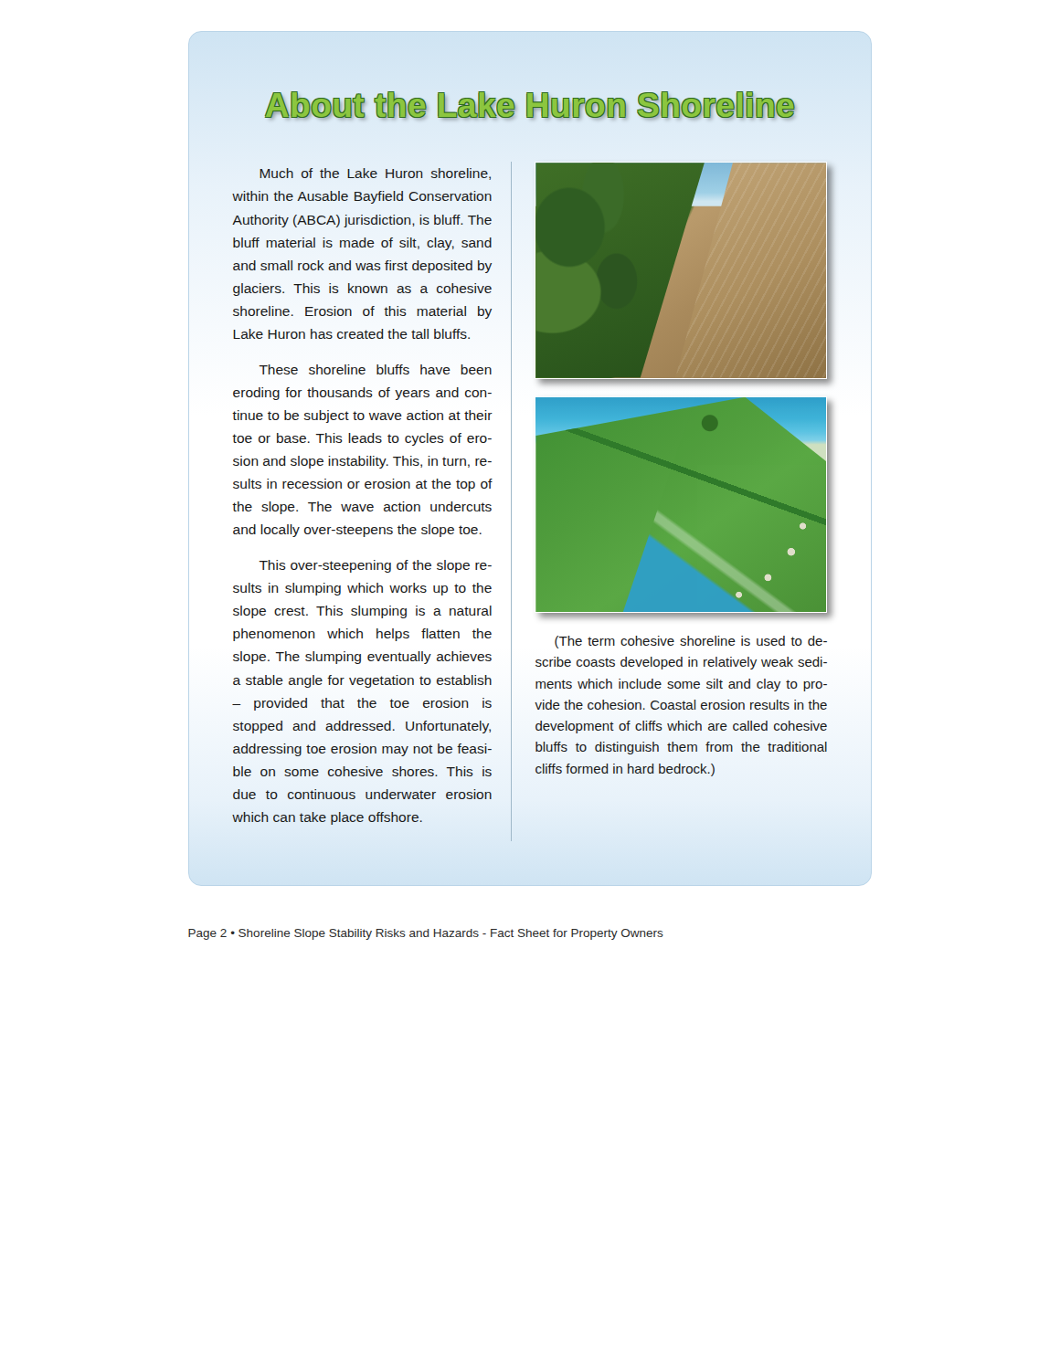About the Lake Huron Shoreline
Much of the Lake Huron shoreline, within the Ausable Bayfield Conservation Authority (ABCA) jurisdiction, is bluff. The bluff material is made of silt, clay, sand and small rock and was first deposited by glaciers. This is known as a cohesive shoreline. Erosion of this material by Lake Huron has created the tall bluffs.
These shoreline bluffs have been eroding for thousands of years and continue to be subject to wave action at their toe or base. This leads to cycles of erosion and slope instability. This, in turn, results in recession or erosion at the top of the slope. The wave action undercuts and locally over-steepens the slope toe.
This over-steepening of the slope results in slumping which works up to the slope crest. This slumping is a natural phenomenon which helps flatten the slope. The slumping eventually achieves a stable angle for vegetation to establish – provided that the toe erosion is stopped and addressed. Unfortunately, addressing toe erosion may not be feasible on some cohesive shores. This is due to continuous underwater erosion which can take place offshore.
(The term cohesive shoreline is used to describe coasts developed in relatively weak sediments which include some silt and clay to provide the cohesion. Coastal erosion results in the development of cliffs which are called cohesive bluffs to distinguish them from the traditional cliffs formed in hard bedrock.)
Page 2 • Shoreline Slope Stability Risks and Hazards - Fact Sheet for Property Owners